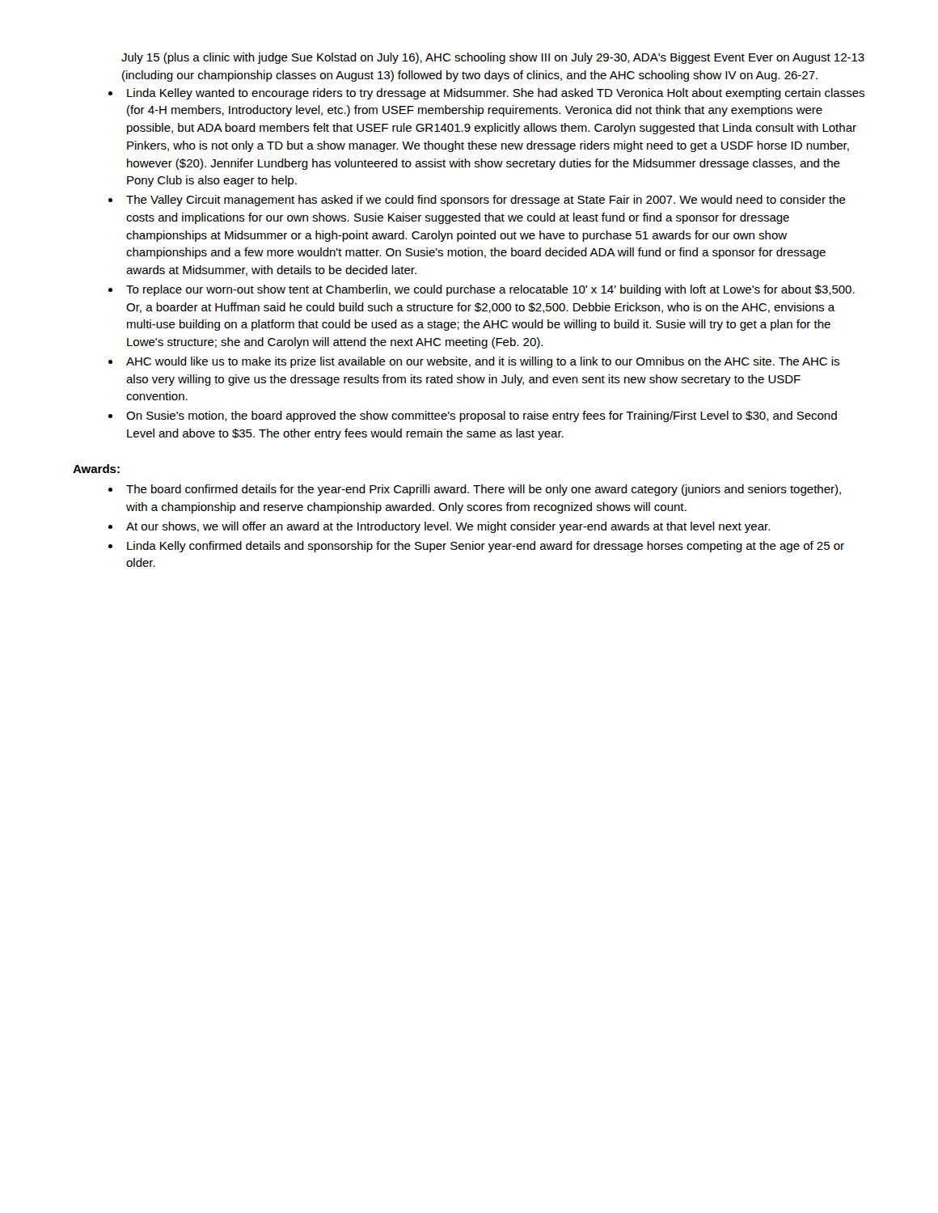July 15 (plus a clinic with judge Sue Kolstad on July 16), AHC schooling show III on July 29-30, ADA's Biggest Event Ever on August 12-13 (including our championship classes on August 13) followed by two days of clinics, and the AHC schooling show IV on Aug. 26-27.
Linda Kelley wanted to encourage riders to try dressage at Midsummer. She had asked TD Veronica Holt about exempting certain classes (for 4-H members, Introductory level, etc.) from USEF membership requirements. Veronica did not think that any exemptions were possible, but ADA board members felt that USEF rule GR1401.9 explicitly allows them. Carolyn suggested that Linda consult with Lothar Pinkers, who is not only a TD but a show manager. We thought these new dressage riders might need to get a USDF horse ID number, however ($20). Jennifer Lundberg has volunteered to assist with show secretary duties for the Midsummer dressage classes, and the Pony Club is also eager to help.
The Valley Circuit management has asked if we could find sponsors for dressage at State Fair in 2007. We would need to consider the costs and implications for our own shows. Susie Kaiser suggested that we could at least fund or find a sponsor for dressage championships at Midsummer or a high-point award. Carolyn pointed out we have to purchase 51 awards for our own show championships and a few more wouldn't matter. On Susie's motion, the board decided ADA will fund or find a sponsor for dressage awards at Midsummer, with details to be decided later.
To replace our worn-out show tent at Chamberlin, we could purchase a relocatable 10' x 14' building with loft at Lowe's for about $3,500. Or, a boarder at Huffman said he could build such a structure for $2,000 to $2,500. Debbie Erickson, who is on the AHC, envisions a multi-use building on a platform that could be used as a stage; the AHC would be willing to build it. Susie will try to get a plan for the Lowe's structure; she and Carolyn will attend the next AHC meeting (Feb. 20).
AHC would like us to make its prize list available on our website, and it is willing to a link to our Omnibus on the AHC site. The AHC is also very willing to give us the dressage results from its rated show in July, and even sent its new show secretary to the USDF convention.
On Susie's motion, the board approved the show committee's proposal to raise entry fees for Training/First Level to $30, and Second Level and above to $35. The other entry fees would remain the same as last year.
Awards:
The board confirmed details for the year-end Prix Caprilli award. There will be only one award category (juniors and seniors together), with a championship and reserve championship awarded. Only scores from recognized shows will count.
At our shows, we will offer an award at the Introductory level. We might consider year-end awards at that level next year.
Linda Kelly confirmed details and sponsorship for the Super Senior year-end award for dressage horses competing at the age of 25 or older.